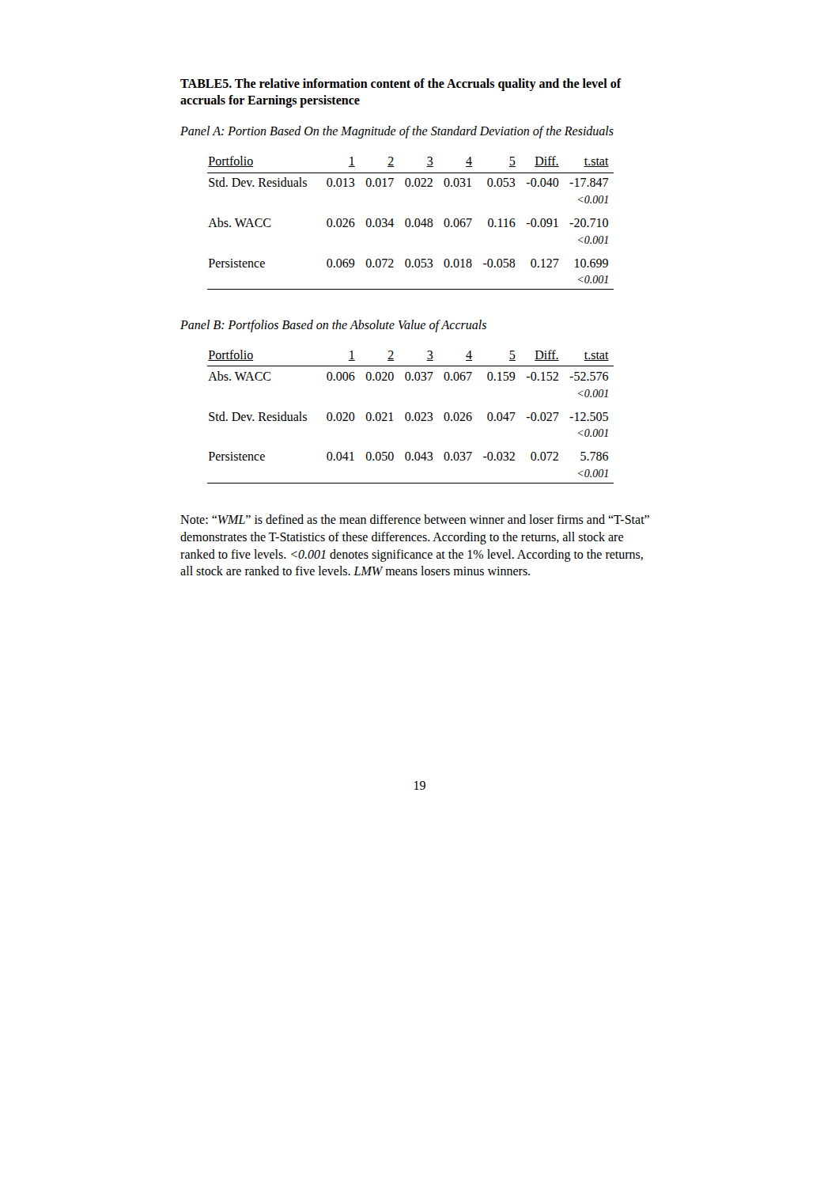TABLE5. The relative information content of the Accruals quality and the level of accruals for Earnings persistence
Panel A: Portion Based On the Magnitude of the Standard Deviation of the Residuals
| Portfolio | 1 | 2 | 3 | 4 | 5 | Diff. | t.stat |
| --- | --- | --- | --- | --- | --- | --- | --- |
| Std. Dev. Residuals | 0.013 | 0.017 | 0.022 | 0.031 | 0.053 | -0.040 | -17.847 |
| | | | | | | | <0.001 |
| Abs. WACC | 0.026 | 0.034 | 0.048 | 0.067 | 0.116 | -0.091 | -20.710 |
| | | | | | | | <0.001 |
| Persistence | 0.069 | 0.072 | 0.053 | 0.018 | -0.058 | 0.127 | 10.699 |
| | | | | | | | <0.001 |
Panel B: Portfolios Based on the Absolute Value of Accruals
| Portfolio | 1 | 2 | 3 | 4 | 5 | Diff. | t.stat |
| --- | --- | --- | --- | --- | --- | --- | --- |
| Abs. WACC | 0.006 | 0.020 | 0.037 | 0.067 | 0.159 | -0.152 | -52.576 |
| | | | | | | | <0.001 |
| Std. Dev. Residuals | 0.020 | 0.021 | 0.023 | 0.026 | 0.047 | -0.027 | -12.505 |
| | | | | | | | <0.001 |
| Persistence | 0.041 | 0.050 | 0.043 | 0.037 | -0.032 | 0.072 | 5.786 |
| | | | | | | | <0.001 |
Note: “WML” is defined as the mean difference between winner and loser firms and “T-Stat” demonstrates the T-Statistics of these differences. According to the returns, all stock are ranked to five levels. <0.001 denotes significance at the 1% level. According to the returns, all stock are ranked to five levels. LMW means losers minus winners.
19